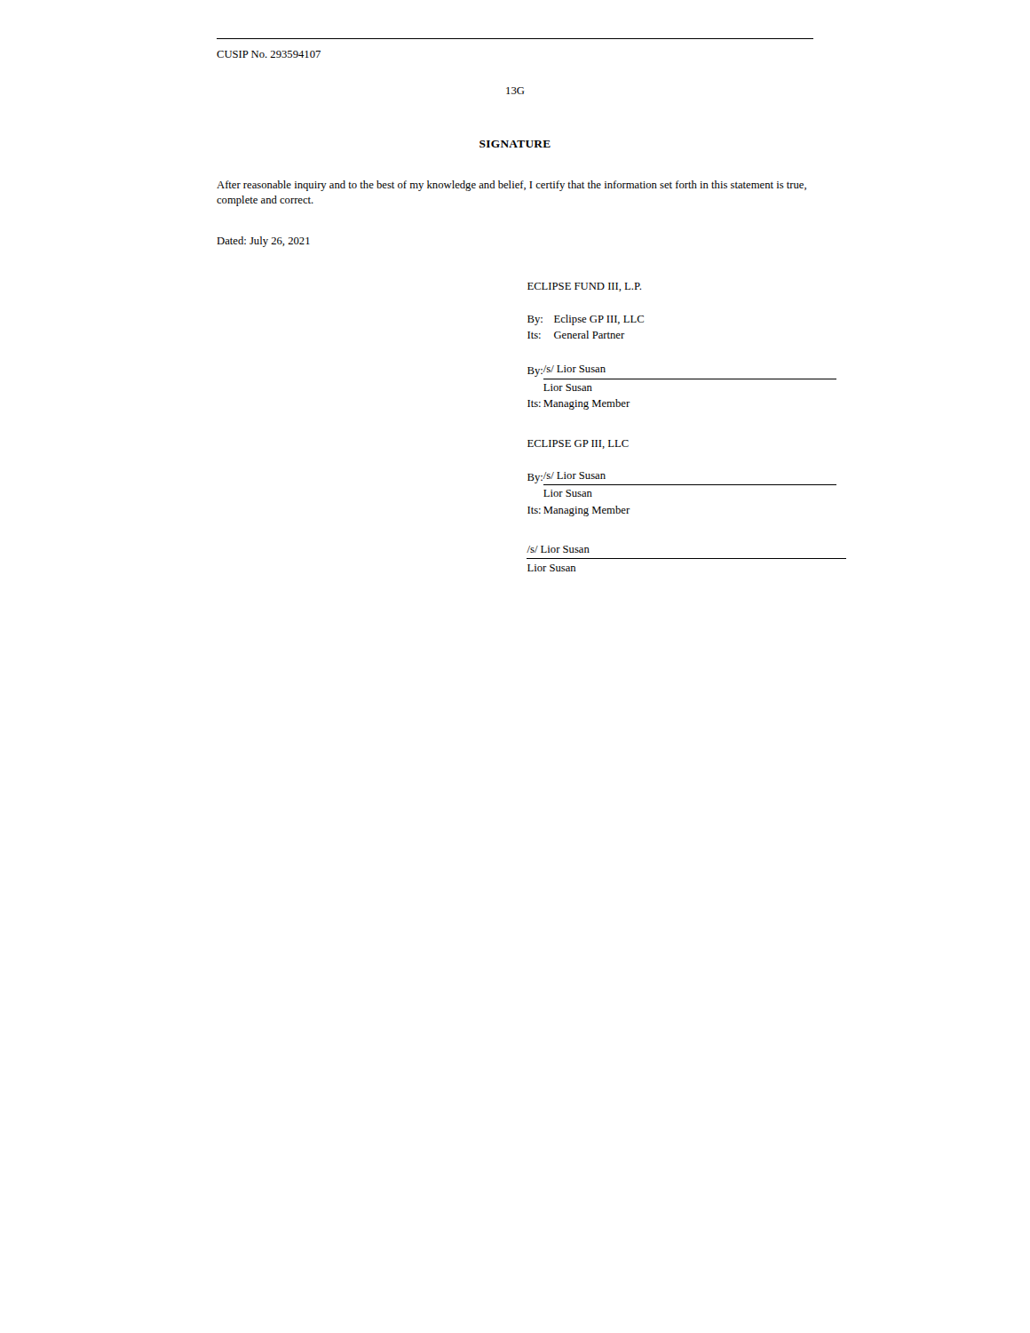CUSIP No. 293594107
13G
SIGNATURE
After reasonable inquiry and to the best of my knowledge and belief, I certify that the information set forth in this statement is true, complete and correct.
Dated: July 26, 2021
ECLIPSE FUND III, L.P.
| By: | Eclipse GP III, LLC |
| Its: | General Partner |
| By: | /s/ Lior Susan |
| | Lior Susan |
| Its: | Managing Member |
ECLIPSE GP III, LLC
| By: | /s/ Lior Susan |
| | Lior Susan |
| Its: | Managing Member |
/s/ Lior Susan
Lior Susan